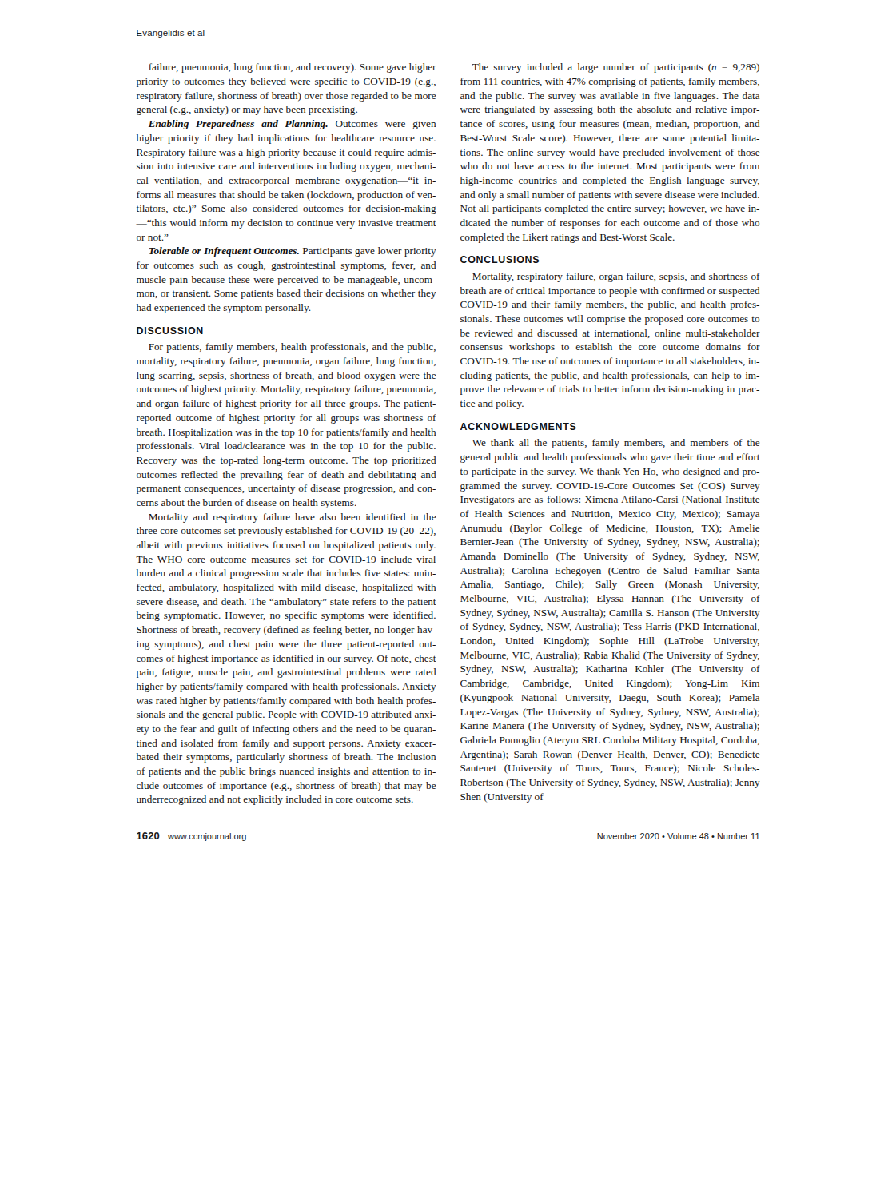Evangelidis et al
failure, pneumonia, lung function, and recovery). Some gave higher priority to outcomes they believed were specific to COVID-19 (e.g., respiratory failure, shortness of breath) over those regarded to be more general (e.g., anxiety) or may have been preexisting.
Enabling Preparedness and Planning. Outcomes were given higher priority if they had implications for healthcare resource use. Respiratory failure was a high priority because it could require admission into intensive care and interventions including oxygen, mechanical ventilation, and extracorporeal membrane oxygenation—“it informs all measures that should be taken (lockdown, production of ventilators, etc.)” Some also considered outcomes for decision-making—“this would inform my decision to continue very invasive treatment or not.”
Tolerable or Infrequent Outcomes. Participants gave lower priority for outcomes such as cough, gastrointestinal symptoms, fever, and muscle pain because these were perceived to be manageable, uncommon, or transient. Some patients based their decisions on whether they had experienced the symptom personally.
Discussion
For patients, family members, health professionals, and the public, mortality, respiratory failure, pneumonia, organ failure, lung function, lung scarring, sepsis, shortness of breath, and blood oxygen were the outcomes of highest priority. Mortality, respiratory failure, pneumonia, and organ failure of highest priority for all three groups. The patient-reported outcome of highest priority for all groups was shortness of breath. Hospitalization was in the top 10 for patients/family and health professionals. Viral load/clearance was in the top 10 for the public. Recovery was the top-rated long-term outcome. The top prioritized outcomes reflected the prevailing fear of death and debilitating and permanent consequences, uncertainty of disease progression, and concerns about the burden of disease on health systems.
Mortality and respiratory failure have also been identified in the three core outcomes set previously established for COVID-19 (20–22), albeit with previous initiatives focused on hospitalized patients only. The WHO core outcome measures set for COVID-19 include viral burden and a clinical progression scale that includes five states: uninfected, ambulatory, hospitalized with mild disease, hospitalized with severe disease, and death. The “ambulatory” state refers to the patient being symptomatic. However, no specific symptoms were identified. Shortness of breath, recovery (defined as feeling better, no longer having symptoms), and chest pain were the three patient-reported outcomes of highest importance as identified in our survey. Of note, chest pain, fatigue, muscle pain, and gastrointestinal problems were rated higher by patients/family compared with health professionals. Anxiety was rated higher by patients/family compared with both health professionals and the general public. People with COVID-19 attributed anxiety to the fear and guilt of infecting others and the need to be quarantined and isolated from family and support persons. Anxiety exacerbated their symptoms, particularly shortness of breath. The inclusion of patients and the public brings nuanced insights and attention to include outcomes of importance (e.g., shortness of breath) that may be underrecognized and not explicitly included in core outcome sets.
The survey included a large number of participants (n = 9,289) from 111 countries, with 47% comprising of patients, family members, and the public. The survey was available in five languages. The data were triangulated by assessing both the absolute and relative importance of scores, using four measures (mean, median, proportion, and Best-Worst Scale score). However, there are some potential limitations. The online survey would have precluded involvement of those who do not have access to the internet. Most participants were from high-income countries and completed the English language survey, and only a small number of patients with severe disease were included. Not all participants completed the entire survey; however, we have indicated the number of responses for each outcome and of those who completed the Likert ratings and Best-Worst Scale.
Conclusions
Mortality, respiratory failure, organ failure, sepsis, and shortness of breath are of critical importance to people with confirmed or suspected COVID-19 and their family members, the public, and health professionals. These outcomes will comprise the proposed core outcomes to be reviewed and discussed at international, online multi-stakeholder consensus workshops to establish the core outcome domains for COVID-19. The use of outcomes of importance to all stakeholders, including patients, the public, and health professionals, can help to improve the relevance of trials to better inform decision-making in practice and policy.
Acknowledgments
We thank all the patients, family members, and members of the general public and health professionals who gave their time and effort to participate in the survey. We thank Yen Ho, who designed and programmed the survey. COVID-19-Core Outcomes Set (COS) Survey Investigators are as follows: Ximena Atilano-Carsi (National Institute of Health Sciences and Nutrition, Mexico City, Mexico); Samaya Anumudu (Baylor College of Medicine, Houston, TX); Amelie Bernier-Jean (The University of Sydney, Sydney, NSW, Australia); Amanda Dominello (The University of Sydney, Sydney, NSW, Australia); Carolina Echegoyen (Centro de Salud Familiar Santa Amalia, Santiago, Chile); Sally Green (Monash University, Melbourne, VIC, Australia); Elyssa Hannan (The University of Sydney, Sydney, NSW, Australia); Camilla S. Hanson (The University of Sydney, Sydney, NSW, Australia); Tess Harris (PKD International, London, United Kingdom); Sophie Hill (LaTrobe University, Melbourne, VIC, Australia); Rabia Khalid (The University of Sydney, Sydney, NSW, Australia); Katharina Kohler (The University of Cambridge, Cambridge, United Kingdom); Yong-Lim Kim (Kyungpook National University, Daegu, South Korea); Pamela Lopez-Vargas (The University of Sydney, Sydney, NSW, Australia); Karine Manera (The University of Sydney, Sydney, NSW, Australia); Gabriela Pomoglio (Aterym SRL Cordoba Military Hospital, Cordoba, Argentina); Sarah Rowan (Denver Health, Denver, CO); Benedicte Sautenet (University of Tours, Tours, France); Nicole Scholes-Robertson (The University of Sydney, Sydney, NSW, Australia); Jenny Shen (University of
1620 www.ccmjournal.org November 2020 • Volume 48 • Number 11